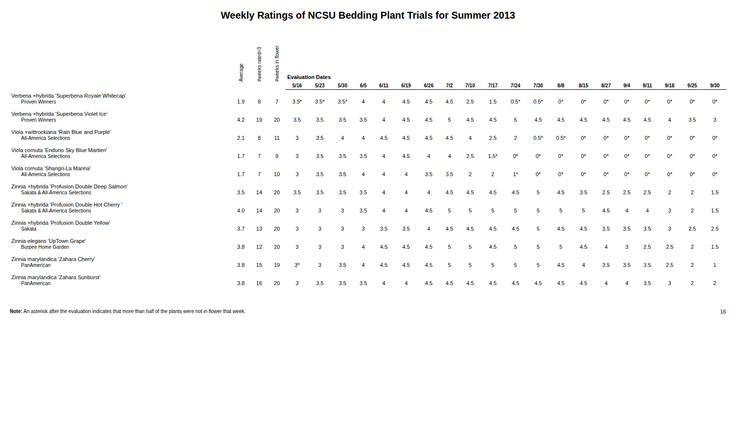Weekly Ratings of NCSU Bedding Plant Trials for Summer 2013
| | Average | #weeks rated>3 | #weeks in flower | Evaluation Dates |
| --- | --- | --- | --- | --- |
| | | | | 5/16 | 5/23 | 5/30 | 6/5 | 6/11 | 6/19 | 6/26 | 7/2 | 7/10 | 7/17 | 7/24 | 7/30 | 8/8 | 8/15 | 8/27 | 9/4 | 9/11 | 9/18 | 9/25 | 9/30 |
| Verbena ×hybrida 'Superbena Royale Whitecap' Proven Winners | 1.9 | 8 | 7 | 3.5* | 3.5* | 3.5* | 4 | 4 | 4.5 | 4.5 | 4.5 | 2.5 | 1.5 | 0.5* | 0.5* | 0* | 0* | 0* | 0* | 0* | 0* | 0* | 0* |
| Verbena ×hybrida 'Superbena Violet Ice' Proven Winners | 4.2 | 19 | 20 | 3.5 | 3.5 | 3.5 | 3.5 | 4 | 4.5 | 4.5 | 5 | 4.5 | 4.5 | 5 | 4.5 | 4.5 | 4.5 | 4.5 | 4.5 | 4.5 | 4 | 3.5 | 3 |
| Viola ×wittrockiana 'Rain Blue and Purple' All-America Selections | 2.1 | 8 | 11 | 3 | 3.5 | 4 | 4 | 4.5 | 4.5 | 4.5 | 4.5 | 4 | 2.5 | 2 | 0.5* | 0.5* | 0* | 0* | 0* | 0* | 0* | 0* | 0* |
| Viola cornuta 'Endurio Sky Blue Martien' All-America Selections | 1.7 | 7 | 9 | 3 | 3.5 | 3.5 | 3.5 | 4 | 4.5 | 4 | 4 | 2.5 | 1.5* | 0* | 0* | 0* | 0* | 0* | 0* | 0* | 0* | 0* | 0* |
| Viola cornuta 'Shangri-La Marina' All-America Selections | 1.7 | 7 | 10 | 3 | 3.5 | 3.5 | 4 | 4 | 4 | 3.5 | 3.5 | 2 | 2 | 1* | 0* | 0* | 0* | 0* | 0* | 0* | 0* | 0* | 0* |
| Zinnia ×hybrida 'Profusion Double Deep Salmon' Sakata & All-America Selections | 3.5 | 14 | 20 | 3.5 | 3.5 | 3.5 | 3.5 | 4 | 4 | 4 | 4.5 | 4.5 | 4.5 | 4.5 | 5 | 4.5 | 3.5 | 2.5 | 2.5 | 2.5 | 2 | 2 | 1.5 |
| Zinnia ×hybrida 'Profusion Double Hot Cherry ' Sakata & All-America Selections | 4.0 | 14 | 20 | 3 | 3 | 3 | 3.5 | 4 | 4 | 4.5 | 5 | 5 | 5 | 5 | 5 | 5 | 5 | 4.5 | 4 | 4 | 3 | 2 | 1.5 |
| Zinnia ×hybrida 'Profusion Double Yellow' Sakata | 3.7 | 13 | 20 | 3 | 3 | 3 | 3 | 3.5 | 3.5 | 4 | 4.5 | 4.5 | 4.5 | 4.5 | 5 | 4.5 | 4.5 | 3.5 | 3.5 | 3.5 | 3 | 2.5 | 2.5 |
| Zinnia elegans 'UpTown Grape' Burpee Home Garden | 3.8 | 12 | 20 | 3 | 3 | 3 | 4 | 4.5 | 4.5 | 4.5 | 5 | 5 | 4.5 | 5 | 5 | 5 | 4.5 | 4 | 3 | 2.5 | 2.5 | 2 | 1.5 |
| Zinnia marylandica 'Zahara Cherry' PanAmerican | 3.8 | 15 | 19 | 3* | 3 | 3.5 | 4 | 4.5 | 4.5 | 4.5 | 5 | 5 | 5 | 5 | 5 | 4.5 | 4 | 3.5 | 3.5 | 3.5 | 2.5 | 2 | 1 |
| Zinnia marylandica 'Zahara Sunburst' PanAmerican | 3.8 | 16 | 20 | 3 | 3.5 | 3.5 | 3.5 | 4 | 4 | 4.5 | 4.5 | 4.5 | 4.5 | 4.5 | 4.5 | 4.5 | 4.5 | 4 | 4 | 3.5 | 3 | 2 | 2 |
Note: An asterisk after the evaluation indicates that more than half of the plants were not in flower that week. 16